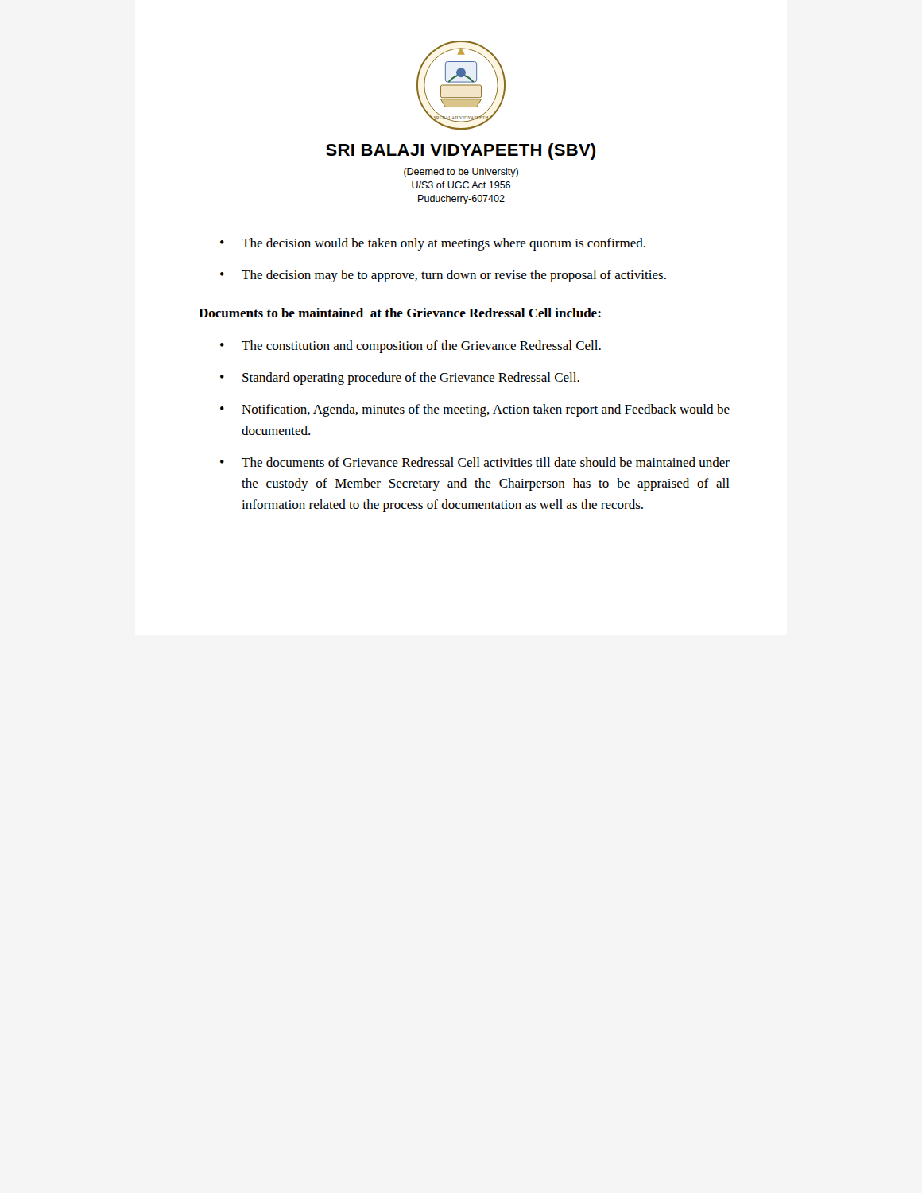SRI BALAJI VIDYAPEETH
SRI BALAJI VIDYAPEETH (SBV)
(Deemed to be University)
U/S3 of UGC Act 1956
Puducherry-607402
The decision would be taken only at meetings where quorum is confirmed.
The decision may be to approve, turn down or revise the proposal of activities.
Documents to be maintained at the Grievance Redressal Cell include:
The constitution and composition of the Grievance Redressal Cell.
Standard operating procedure of the Grievance Redressal Cell.
Notification, Agenda, minutes of the meeting, Action taken report and Feedback would be documented.
The documents of Grievance Redressal Cell activities till date should be maintained under the custody of Member Secretary and the Chairperson has to be appraised of all information related to the process of documentation as well as the records.